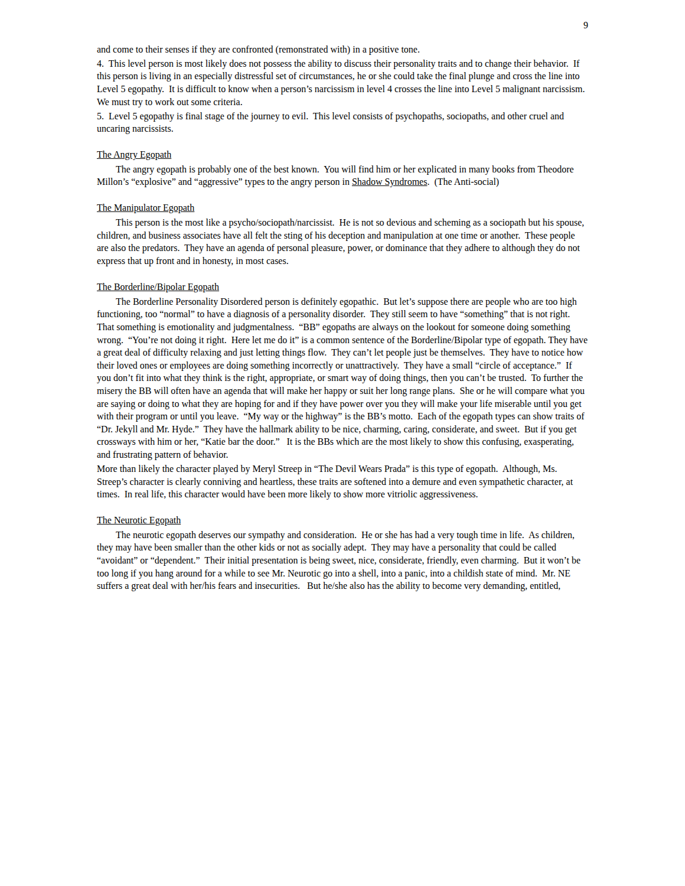9
and come to their senses if they are confronted (remonstrated with) in a positive tone.
4. This level person is most likely does not possess the ability to discuss their personality traits and to change their behavior. If this person is living in an especially distressful set of circumstances, he or she could take the final plunge and cross the line into Level 5 egopathy. It is difficult to know when a person’s narcissism in level 4 crosses the line into Level 5 malignant narcissism. We must try to work out some criteria.
5. Level 5 egopathy is final stage of the journey to evil. This level consists of psychopaths, sociopaths, and other cruel and uncaring narcissists.
The Angry Egopath
The angry egopath is probably one of the best known. You will find him or her explicated in many books from Theodore Millon’s “explosive” and “aggressive” types to the angry person in Shadow Syndromes. (The Anti-social)
The Manipulator Egopath
This person is the most like a psycho/sociopath/narcissist. He is not so devious and scheming as a sociopath but his spouse, children, and business associates have all felt the sting of his deception and manipulation at one time or another. These people are also the predators. They have an agenda of personal pleasure, power, or dominance that they adhere to although they do not express that up front and in honesty, in most cases.
The Borderline/Bipolar Egopath
The Borderline Personality Disordered person is definitely egopathic. But let’s suppose there are people who are too high functioning, too “normal” to have a diagnosis of a personality disorder. They still seem to have “something” that is not right. That something is emotionality and judgmentalness. “BB” egopaths are always on the lookout for someone doing something wrong. “You’re not doing it right. Here let me do it” is a common sentence of the Borderline/Bipolar type of egopath. They have a great deal of difficulty relaxing and just letting things flow. They can’t let people just be themselves. They have to notice how their loved ones or employees are doing something incorrectly or unattractively. They have a small “circle of acceptance.” If you don’t fit into what they think is the right, appropriate, or smart way of doing things, then you can’t be trusted. To further the misery the BB will often have an agenda that will make her happy or suit her long range plans. She or he will compare what you are saying or doing to what they are hoping for and if they have power over you they will make your life miserable until you get with their program or until you leave. “My way or the highway” is the BB’s motto. Each of the egopath types can show traits of “Dr. Jekyll and Mr. Hyde.” They have the hallmark ability to be nice, charming, caring, considerate, and sweet. But if you get crossways with him or her, “Katie bar the door.” It is the BBs which are the most likely to show this confusing, exasperating, and frustrating pattern of behavior.
More than likely the character played by Meryl Streep in “The Devil Wears Prada” is this type of egopath. Although, Ms. Streep’s character is clearly conniving and heartless, these traits are softened into a demure and even sympathetic character, at times. In real life, this character would have been more likely to show more vitriolic aggressiveness.
The Neurotic Egopath
The neurotic egopath deserves our sympathy and consideration. He or she has had a very tough time in life. As children, they may have been smaller than the other kids or not as socially adept. They may have a personality that could be called “avoidant” or “dependent.” Their initial presentation is being sweet, nice, considerate, friendly, even charming. But it won’t be too long if you hang around for a while to see Mr. Neurotic go into a shell, into a panic, into a childish state of mind. Mr. NE suffers a great deal with her/his fears and insecurities. But he/she also has the ability to become very demanding, entitled,